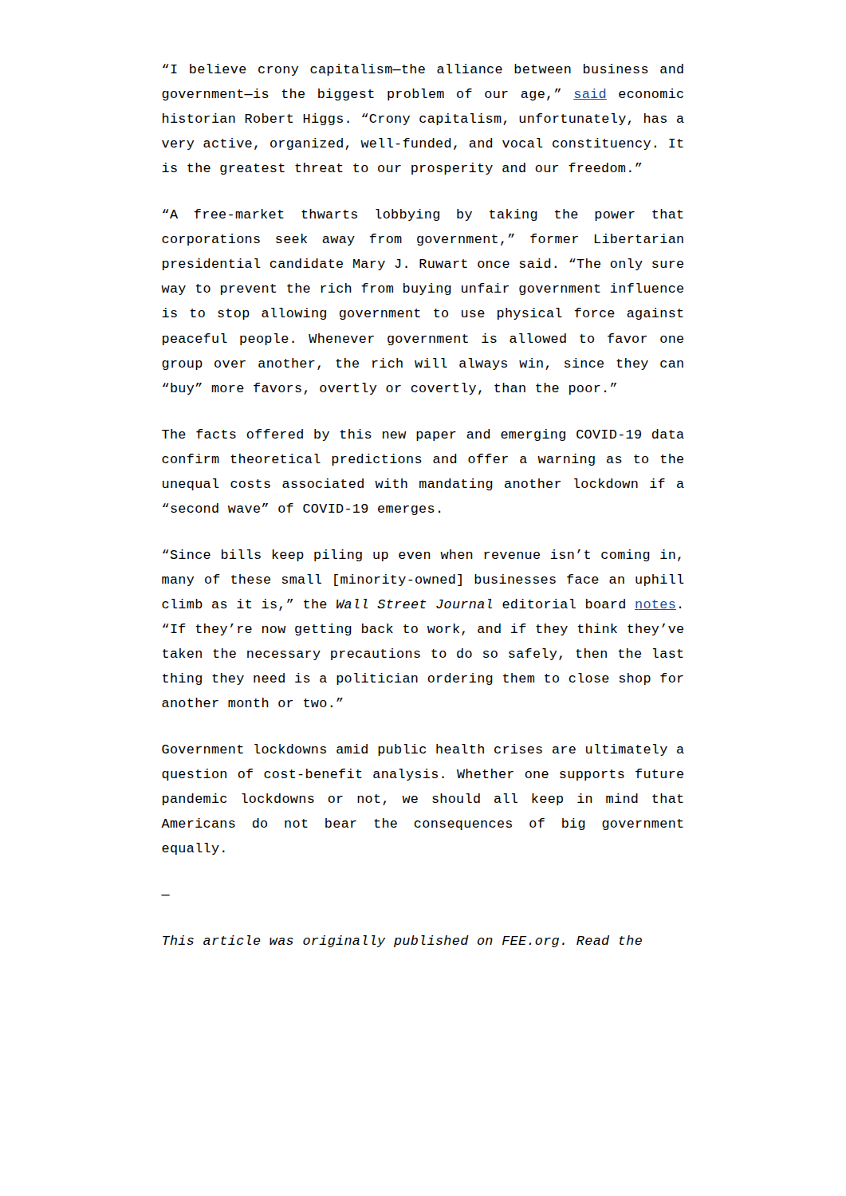“I believe crony capitalism—the alliance between business and government—is the biggest problem of our age,” said economic historian Robert Higgs. “Crony capitalism, unfortunately, has a very active, organized, well-funded, and vocal constituency. It is the greatest threat to our prosperity and our freedom.”
“A free-market thwarts lobbying by taking the power that corporations seek away from government,” former Libertarian presidential candidate Mary J. Ruwart once said. “The only sure way to prevent the rich from buying unfair government influence is to stop allowing government to use physical force against peaceful people. Whenever government is allowed to favor one group over another, the rich will always win, since they can “buy” more favors, overtly or covertly, than the poor.”
The facts offered by this new paper and emerging COVID-19 data confirm theoretical predictions and offer a warning as to the unequal costs associated with mandating another lockdown if a “second wave” of COVID-19 emerges.
“Since bills keep piling up even when revenue isn’t coming in, many of these small [minority-owned] businesses face an uphill climb as it is,” the Wall Street Journal editorial board notes. “If they’re now getting back to work, and if they think they’ve taken the necessary precautions to do so safely, then the last thing they need is a politician ordering them to close shop for another month or two.”
Government lockdowns amid public health crises are ultimately a question of cost-benefit analysis. Whether one supports future pandemic lockdowns or not, we should all keep in mind that Americans do not bear the consequences of big government equally.
—
This article was originally published on FEE.org. Read the